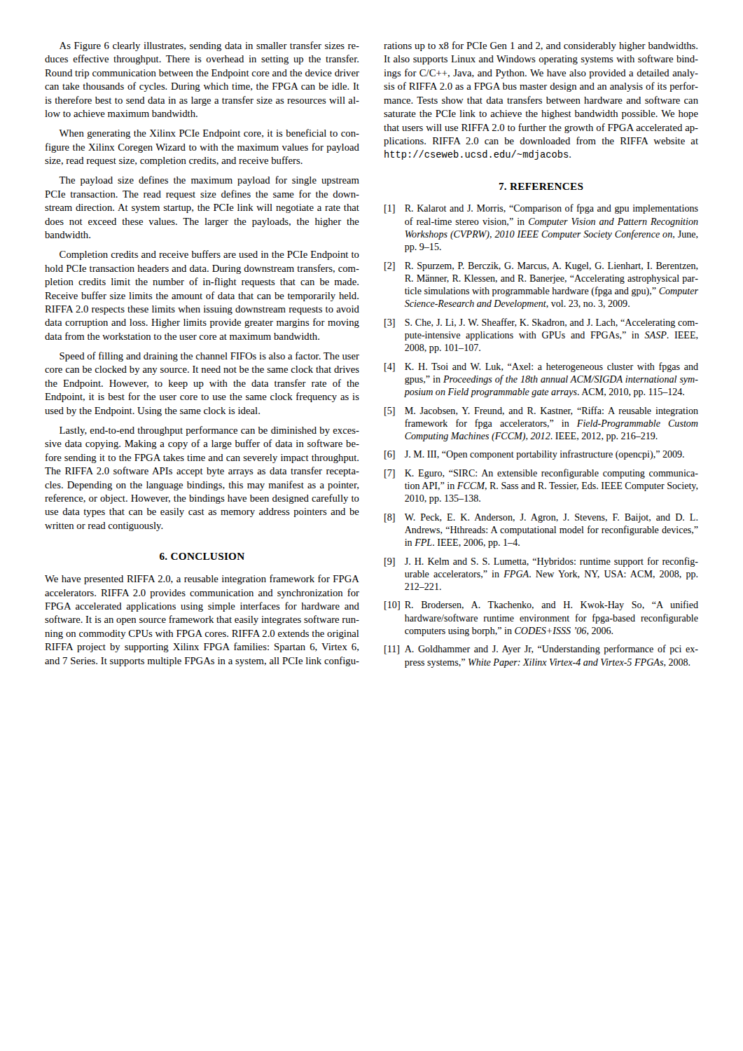As Figure 6 clearly illustrates, sending data in smaller transfer sizes reduces effective throughput. There is overhead in setting up the transfer. Round trip communication between the Endpoint core and the device driver can take thousands of cycles. During which time, the FPGA can be idle. It is therefore best to send data in as large a transfer size as resources will allow to achieve maximum bandwidth.
When generating the Xilinx PCIe Endpoint core, it is beneficial to configure the Xilinx Coregen Wizard to with the maximum values for payload size, read request size, completion credits, and receive buffers.
The payload size defines the maximum payload for single upstream PCIe transaction. The read request size defines the same for the downstream direction. At system startup, the PCIe link will negotiate a rate that does not exceed these values. The larger the payloads, the higher the bandwidth.
Completion credits and receive buffers are used in the PCIe Endpoint to hold PCIe transaction headers and data. During downstream transfers, completion credits limit the number of in-flight requests that can be made. Receive buffer size limits the amount of data that can be temporarily held. RIFFA 2.0 respects these limits when issuing downstream requests to avoid data corruption and loss. Higher limits provide greater margins for moving data from the workstation to the user core at maximum bandwidth.
Speed of filling and draining the channel FIFOs is also a factor. The user core can be clocked by any source. It need not be the same clock that drives the Endpoint. However, to keep up with the data transfer rate of the Endpoint, it is best for the user core to use the same clock frequency as is used by the Endpoint. Using the same clock is ideal.
Lastly, end-to-end throughput performance can be diminished by excessive data copying. Making a copy of a large buffer of data in software before sending it to the FPGA takes time and can severely impact throughput. The RIFFA 2.0 software APIs accept byte arrays as data transfer receptacles. Depending on the language bindings, this may manifest as a pointer, reference, or object. However, the bindings have been designed carefully to use data types that can be easily cast as memory address pointers and be written or read contiguously.
6. Conclusion
We have presented RIFFA 2.0, a reusable integration framework for FPGA accelerators. RIFFA 2.0 provides communication and synchronization for FPGA accelerated applications using simple interfaces for hardware and software. It is an open source framework that easily integrates software running on commodity CPUs with FPGA cores. RIFFA 2.0 extends the original RIFFA project by supporting Xilinx FPGA families: Spartan 6, Virtex 6, and 7 Series. It supports multiple FPGAs in a system, all PCIe link configurations up to x8 for PCIe Gen 1 and 2, and considerably higher bandwidths. It also supports Linux and Windows operating systems with software bindings for C/C++, Java, and Python. We have also provided a detailed analysis of RIFFA 2.0 as a FPGA bus master design and an analysis of its performance. Tests show that data transfers between hardware and software can saturate the PCIe link to achieve the highest bandwidth possible. We hope that users will use RIFFA 2.0 to further the growth of FPGA accelerated applications. RIFFA 2.0 can be downloaded from the RIFFA website at http://cseweb.ucsd.edu/~mdjacobs.
7. References
R. Kalarot and J. Morris, “Comparison of fpga and gpu implementations of real-time stereo vision,” in Computer Vision and Pattern Recognition Workshops (CVPRW), 2010 IEEE Computer Society Conference on, June, pp. 9–15.
R. Spurzem, P. Berczik, G. Marcus, A. Kugel, G. Lienhart, I. Berentzen, R. Männer, R. Klessen, and R. Banerjee, “Accelerating astrophysical particle simulations with programmable hardware (fpga and gpu),” Computer Science-Research and Development, vol. 23, no. 3, 2009.
S. Che, J. Li, J. W. Sheaffer, K. Skadron, and J. Lach, “Accelerating compute-intensive applications with GPUs and FPGAs,” in SASP. IEEE, 2008, pp. 101–107.
K. H. Tsoi and W. Luk, “Axel: a heterogeneous cluster with fpgas and gpus,” in Proceedings of the 18th annual ACM/SIGDA international symposium on Field programmable gate arrays. ACM, 2010, pp. 115–124.
M. Jacobsen, Y. Freund, and R. Kastner, “Riffa: A reusable integration framework for fpga accelerators,” in Field-Programmable Custom Computing Machines (FCCM), 2012. IEEE, 2012, pp. 216–219.
J. M. III, “Open component portability infrastructure (opencpi),” 2009.
K. Eguro, “SIRC: An extensible reconfigurable computing communication API,” in FCCM, R. Sass and R. Tessier, Eds. IEEE Computer Society, 2010, pp. 135–138.
W. Peck, E. K. Anderson, J. Agron, J. Stevens, F. Baijot, and D. L. Andrews, “Hthreads: A computational model for reconfigurable devices,” in FPL. IEEE, 2006, pp. 1–4.
J. H. Kelm and S. S. Lumetta, “Hybridos: runtime support for reconfigurable accelerators,” in FPGA. New York, NY, USA: ACM, 2008, pp. 212–221.
R. Brodersen, A. Tkachenko, and H. Kwok-Hay So, “A unified hardware/software runtime environment for fpga-based reconfigurable computers using borph,” in CODES+ISSS ’06, 2006.
A. Goldhammer and J. Ayer Jr, “Understanding performance of pci express systems,” White Paper: Xilinx Virtex-4 and Virtex-5 FPGAs, 2008.